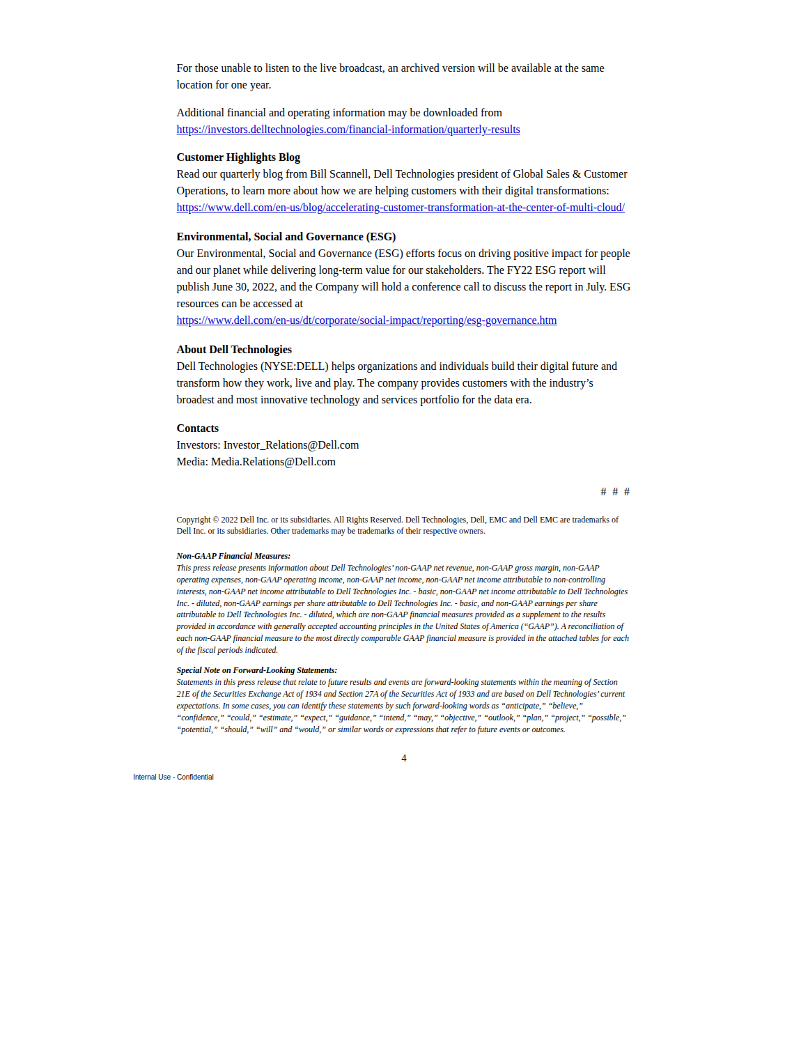For those unable to listen to the live broadcast, an archived version will be available at the same location for one year.
Additional financial and operating information may be downloaded from
https://investors.delltechnologies.com/financial-information/quarterly-results
Customer Highlights Blog
Read our quarterly blog from Bill Scannell, Dell Technologies president of Global Sales & Customer Operations, to learn more about how we are helping customers with their digital transformations:
https://www.dell.com/en-us/blog/accelerating-customer-transformation-at-the-center-of-multi-cloud/
Environmental, Social and Governance (ESG)
Our Environmental, Social and Governance (ESG) efforts focus on driving positive impact for people and our planet while delivering long-term value for our stakeholders. The FY22 ESG report will publish June 30, 2022, and the Company will hold a conference call to discuss the report in July. ESG resources can be accessed at
https://www.dell.com/en-us/dt/corporate/social-impact/reporting/esg-governance.htm
About Dell Technologies
Dell Technologies (NYSE:DELL) helps organizations and individuals build their digital future and transform how they work, live and play. The company provides customers with the industry’s broadest and most innovative technology and services portfolio for the data era.
Contacts
Investors: Investor_Relations@Dell.com
Media: Media.Relations@Dell.com
# # #
Copyright © 2022 Dell Inc. or its subsidiaries. All Rights Reserved. Dell Technologies, Dell, EMC and Dell EMC are trademarks of Dell Inc. or its subsidiaries. Other trademarks may be trademarks of their respective owners.
Non-GAAP Financial Measures:
This press release presents information about Dell Technologies’ non-GAAP net revenue, non-GAAP gross margin, non-GAAP operating expenses, non-GAAP operating income, non-GAAP net income, non-GAAP net income attributable to non-controlling interests, non-GAAP net income attributable to Dell Technologies Inc. - basic, non-GAAP net income attributable to Dell Technologies Inc. - diluted, non-GAAP earnings per share attributable to Dell Technologies Inc. - basic, and non-GAAP earnings per share attributable to Dell Technologies Inc. - diluted, which are non-GAAP financial measures provided as a supplement to the results provided in accordance with generally accepted accounting principles in the United States of America (“GAAP”). A reconciliation of each non-GAAP financial measure to the most directly comparable GAAP financial measure is provided in the attached tables for each of the fiscal periods indicated.
Special Note on Forward-Looking Statements:
Statements in this press release that relate to future results and events are forward-looking statements within the meaning of Section 21E of the Securities Exchange Act of 1934 and Section 27A of the Securities Act of 1933 and are based on Dell Technologies’ current expectations. In some cases, you can identify these statements by such forward-looking words as “anticipate,” “believe,” “confidence,” “could,” “estimate,” “expect,” “guidance,” “intend,” “may,” “objective,” “outlook,” “plan,” “project,” “possible,” “potential,” “should,” “will” and “would,” or similar words or expressions that refer to future events or outcomes.
4
Internal Use - Confidential